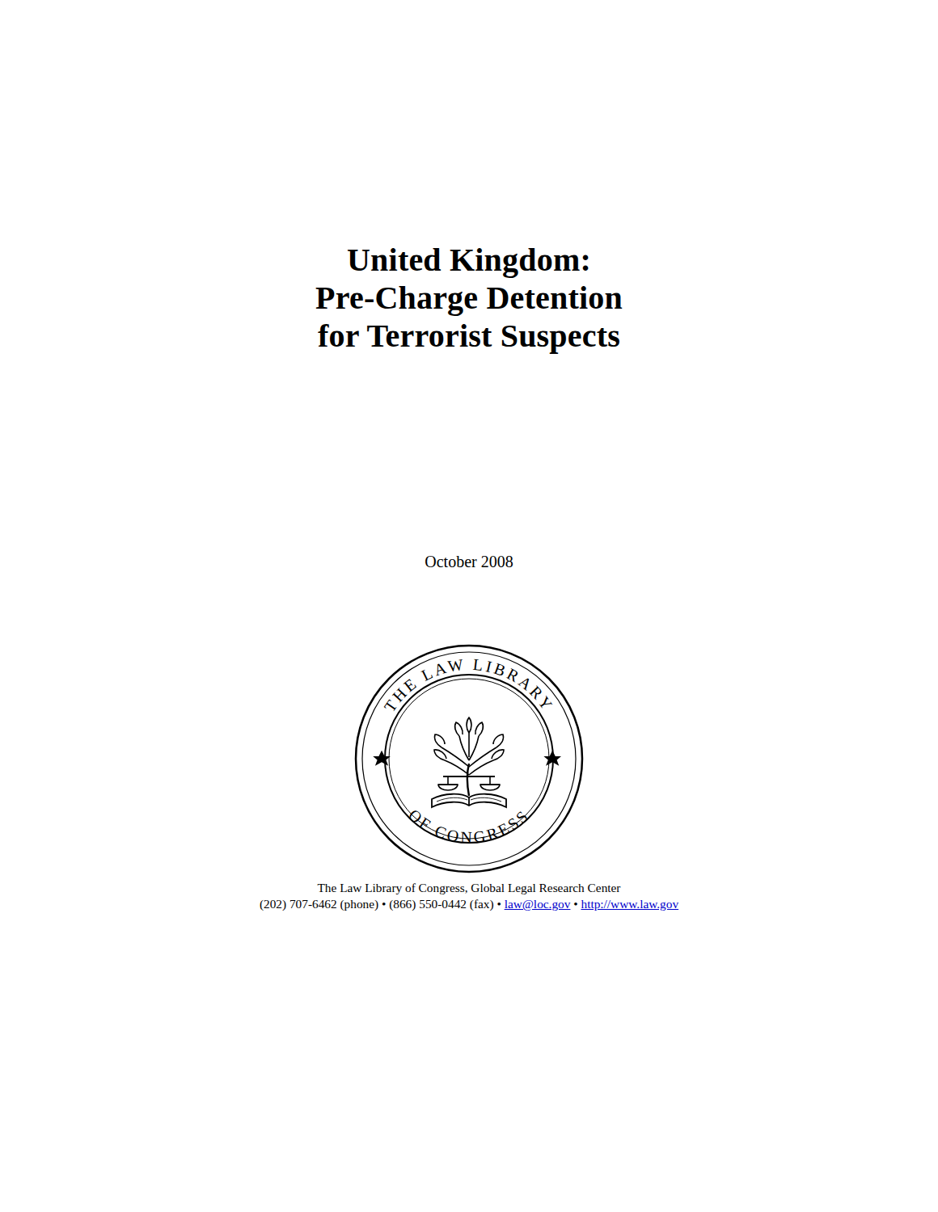United Kingdom:
Pre-Charge Detention
for Terrorist Suspects
October 2008
The Law Library of Congress seal THE LAW LIBRARY OF CONGRESS
The Law Library of Congress, Global Legal Research Center
(202) 707-6462 (phone) • (866) 550-0442 (fax) • law@loc.gov • http://www.law.gov